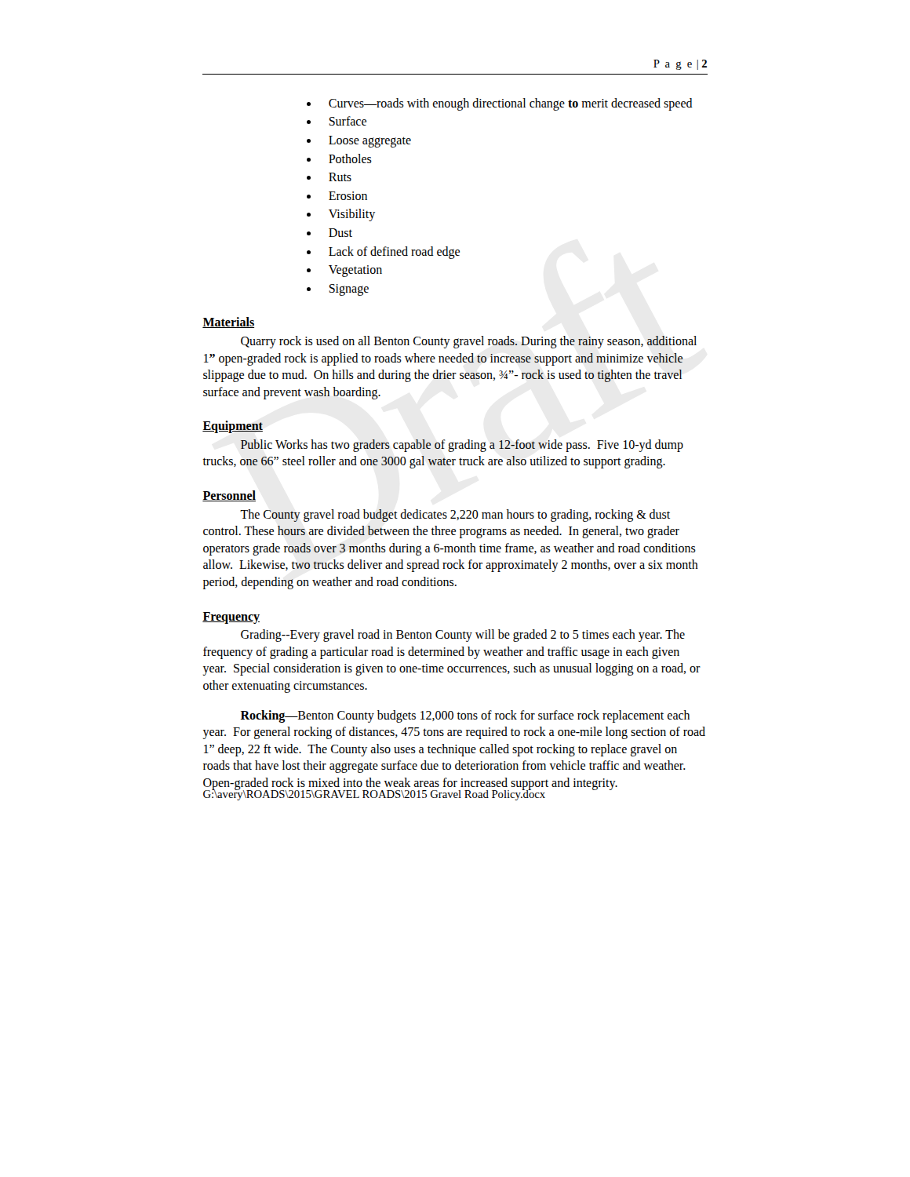Draft
P a g e | 2
Curves—roads with enough directional change to merit decreased speed
Surface
Loose aggregate
Potholes
Ruts
Erosion
Visibility
Dust
Lack of defined road edge
Vegetation
Signage
Materials
Quarry rock is used on all Benton County gravel roads. During the rainy season, additional 1” open-graded rock is applied to roads where needed to increase support and minimize vehicle slippage due to mud. On hills and during the drier season, ¾”- rock is used to tighten the travel surface and prevent wash boarding.
Equipment
Public Works has two graders capable of grading a 12-foot wide pass. Five 10-yd dump trucks, one 66” steel roller and one 3000 gal water truck are also utilized to support grading.
Personnel
The County gravel road budget dedicates 2,220 man hours to grading, rocking & dust control. These hours are divided between the three programs as needed. In general, two grader operators grade roads over 3 months during a 6-month time frame, as weather and road conditions allow. Likewise, two trucks deliver and spread rock for approximately 2 months, over a six month period, depending on weather and road conditions.
Frequency
Grading--Every gravel road in Benton County will be graded 2 to 5 times each year. The frequency of grading a particular road is determined by weather and traffic usage in each given year. Special consideration is given to one-time occurrences, such as unusual logging on a road, or other extenuating circumstances.
Rocking—Benton County budgets 12,000 tons of rock for surface rock replacement each year. For general rocking of distances, 475 tons are required to rock a one-mile long section of road 1” deep, 22 ft wide. The County also uses a technique called spot rocking to replace gravel on roads that have lost their aggregate surface due to deterioration from vehicle traffic and weather. Open-graded rock is mixed into the weak areas for increased support and integrity.
G:\avery\ROADS\2015\GRAVEL ROADS\2015 Gravel Road Policy.docx